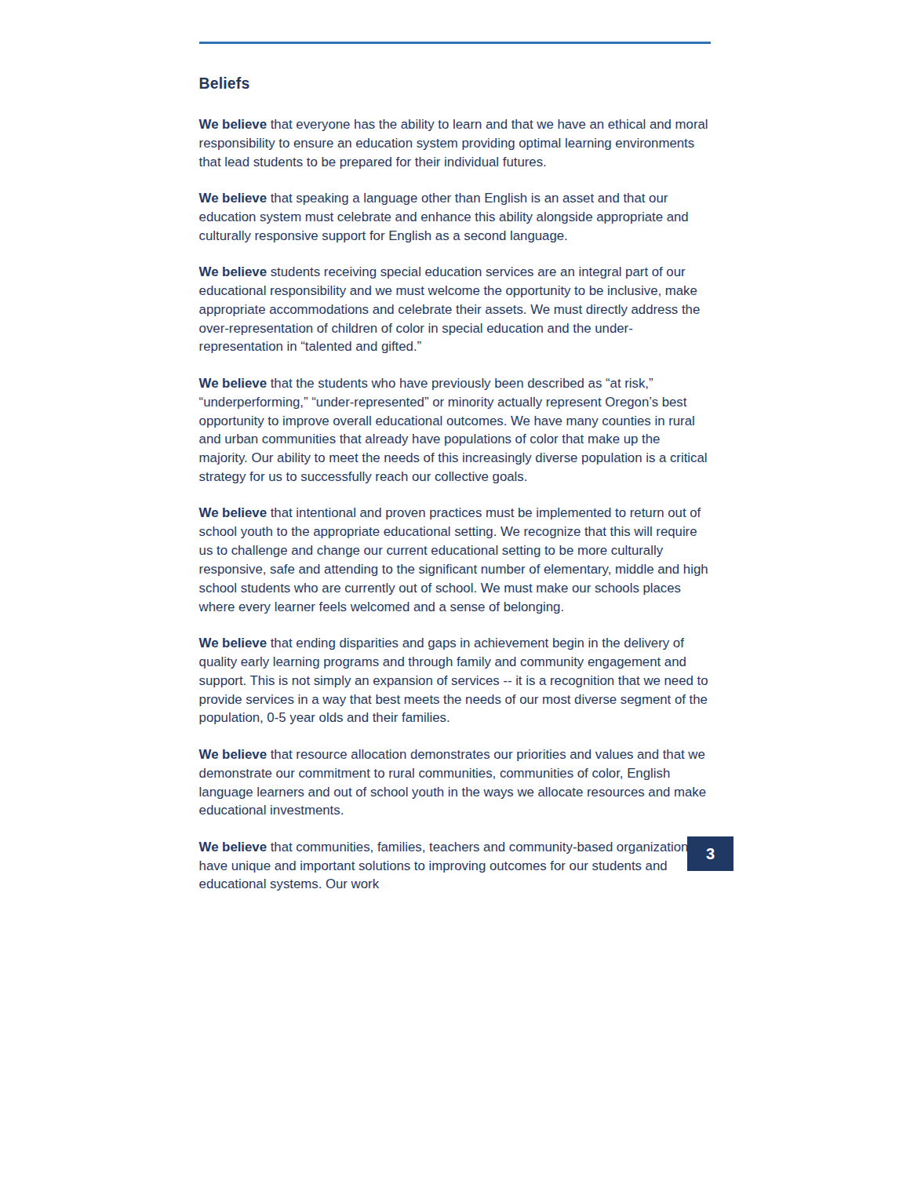Beliefs
We believe that everyone has the ability to learn and that we have an ethical and moral responsibility to ensure an education system providing optimal learning environments that lead students to be prepared for their individual futures.
We believe that speaking a language other than English is an asset and that our education system must celebrate and enhance this ability alongside appropriate and culturally responsive support for English as a second language.
We believe students receiving special education services are an integral part of our educational responsibility and we must welcome the opportunity to be inclusive, make appropriate accommodations and celebrate their assets. We must directly address the over-representation of children of color in special education and the under-representation in “talented and gifted.”
We believe that the students who have previously been described as “at risk,” “underperforming,” “under-represented” or minority actually represent Oregon’s best opportunity to improve overall educational outcomes. We have many counties in rural and urban communities that already have populations of color that make up the majority. Our ability to meet the needs of this increasingly diverse population is a critical strategy for us to successfully reach our collective goals.
We believe that intentional and proven practices must be implemented to return out of school youth to the appropriate educational setting. We recognize that this will require us to challenge and change our current educational setting to be more culturally responsive, safe and attending to the significant number of elementary, middle and high school students who are currently out of school. We must make our schools places where every learner feels welcomed and a sense of belonging.
We believe that ending disparities and gaps in achievement begin in the delivery of quality early learning programs and through family and community engagement and support. This is not simply an expansion of services -- it is a recognition that we need to provide services in a way that best meets the needs of our most diverse segment of the population, 0-5 year olds and their families.
We believe that resource allocation demonstrates our priorities and values and that we demonstrate our commitment to rural communities, communities of color, English language learners and out of school youth in the ways we allocate resources and make educational investments.
We believe that communities, families, teachers and community-based organizations have unique and important solutions to improving outcomes for our students and educational systems. Our work
3